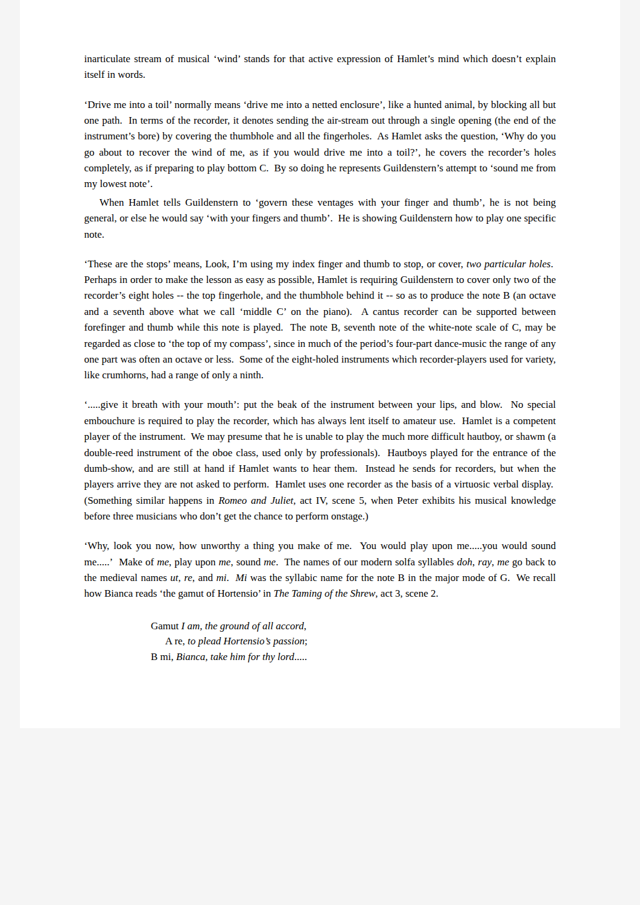inarticulate stream of musical ‘wind’ stands for that active expression of Hamlet’s mind which doesn’t explain itself in words.
‘Drive me into a toil’ normally means ‘drive me into a netted enclosure’, like a hunted animal, by blocking all but one path. In terms of the recorder, it denotes sending the air-stream out through a single opening (the end of the instrument’s bore) by covering the thumbhole and all the fingerholes. As Hamlet asks the question, ‘Why do you go about to recover the wind of me, as if you would drive me into a toil?’, he covers the recorder’s holes completely, as if preparing to play bottom C. By so doing he represents Guildenstern’s attempt to ‘sound me from my lowest note’.
When Hamlet tells Guildenstern to ‘govern these ventages with your finger and thumb’, he is not being general, or else he would say ‘with your fingers and thumb’. He is showing Guildenstern how to play one specific note.
‘These are the stops’ means, Look, I’m using my index finger and thumb to stop, or cover, two particular holes. Perhaps in order to make the lesson as easy as possible, Hamlet is requiring Guildenstern to cover only two of the recorder’s eight holes -- the top fingerhole, and the thumbhole behind it -- so as to produce the note B (an octave and a seventh above what we call ‘middle C’ on the piano). A cantus recorder can be supported between forefinger and thumb while this note is played. The note B, seventh note of the white-note scale of C, may be regarded as close to ‘the top of my compass’, since in much of the period’s four-part dance-music the range of any one part was often an octave or less. Some of the eight-holed instruments which recorder-players used for variety, like crumhorns, had a range of only a ninth.
‘.....give it breath with your mouth’: put the beak of the instrument between your lips, and blow. No special embouchure is required to play the recorder, which has always lent itself to amateur use. Hamlet is a competent player of the instrument. We may presume that he is unable to play the much more difficult hautboy, or shawm (a double-reed instrument of the oboe class, used only by professionals). Hautboys played for the entrance of the dumb-show, and are still at hand if Hamlet wants to hear them. Instead he sends for recorders, but when the players arrive they are not asked to perform. Hamlet uses one recorder as the basis of a virtuosic verbal display. (Something similar happens in Romeo and Juliet, act IV, scene 5, when Peter exhibits his musical knowledge before three musicians who don’t get the chance to perform onstage.)
‘Why, look you now, how unworthy a thing you make of me. You would play upon me.....you would sound me.....’ Make of me, play upon me, sound me. The names of our modern solfa syllables doh, ray, me go back to the medieval names ut, re, and mi. Mi was the syllabic name for the note B in the major mode of G. We recall how Bianca reads ‘the gamut of Hortensio’ in The Taming of the Shrew, act 3, scene 2.
Gamut I am, the ground of all accord,
A re, to plead Hortensio’s passion;
B mi, Bianca, take him for thy lord.....